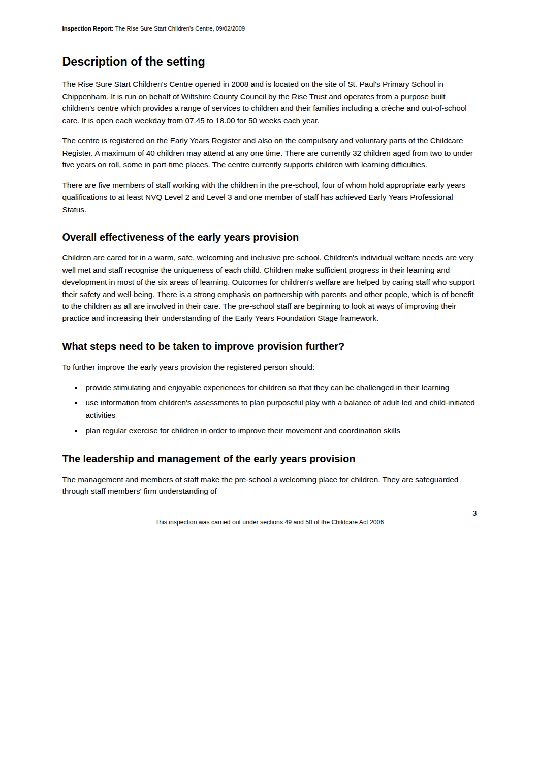Inspection Report: The Rise Sure Start Children's Centre, 09/02/2009
Description of the setting
The Rise Sure Start Children's Centre opened in 2008 and is located on the site of St. Paul's Primary School in Chippenham. It is run on behalf of Wiltshire County Council by the Rise Trust and operates from a purpose built children's centre which provides a range of services to children and their families including a crèche and out-of-school care. It is open each weekday from 07.45 to 18.00 for 50 weeks each year.
The centre is registered on the Early Years Register and also on the compulsory and voluntary parts of the Childcare Register. A maximum of 40 children may attend at any one time. There are currently 32 children aged from two to under five years on roll, some in part-time places. The centre currently supports children with learning difficulties.
There are five members of staff working with the children in the pre-school, four of whom hold appropriate early years qualifications to at least NVQ Level 2 and Level 3 and one member of staff has achieved Early Years Professional Status.
Overall effectiveness of the early years provision
Children are cared for in a warm, safe, welcoming and inclusive pre-school. Children's individual welfare needs are very well met and staff recognise the uniqueness of each child. Children make sufficient progress in their learning and development in most of the six areas of learning. Outcomes for children's welfare are helped by caring staff who support their safety and well-being. There is a strong emphasis on partnership with parents and other people, which is of benefit to the children as all are involved in their care. The pre-school staff are beginning to look at ways of improving their practice and increasing their understanding of the Early Years Foundation Stage framework.
What steps need to be taken to improve provision further?
To further improve the early years provision the registered person should:
provide stimulating and enjoyable experiences for children so that they can be challenged in their learning
use information from children's assessments to plan purposeful play with a balance of adult-led and child-initiated activities
plan regular exercise for children in order to improve their movement and coordination skills
The leadership and management of the early years provision
The management and members of staff make the pre-school a welcoming place for children. They are safeguarded through staff members' firm understanding of
3 This inspection was carried out under sections 49 and 50 of the Childcare Act 2006